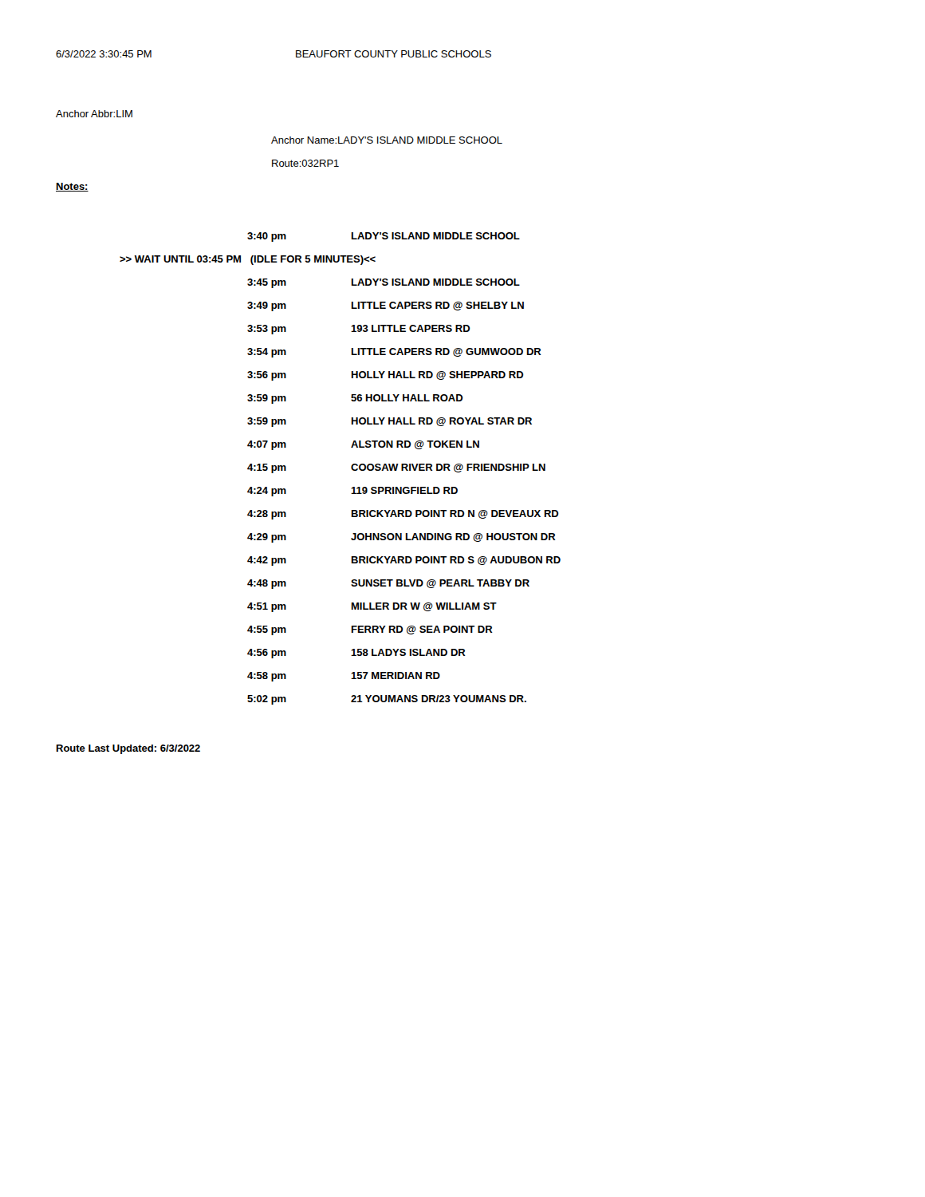6/3/2022 3:30:45 PM
BEAUFORT COUNTY PUBLIC SCHOOLS
Anchor Abbr:LIM
Anchor Name:LADY'S ISLAND MIDDLE SCHOOL
Route:032RP1
Notes:
| 3:40 pm | LADY'S ISLAND MIDDLE SCHOOL |
| >> WAIT UNTIL 03:45 PM (IDLE FOR 5 MINUTES)<< |
| 3:45 pm | LADY'S ISLAND MIDDLE SCHOOL |
| 3:49 pm | LITTLE CAPERS RD @ SHELBY LN |
| 3:53 pm | 193 LITTLE CAPERS RD |
| 3:54 pm | LITTLE CAPERS RD @ GUMWOOD DR |
| 3:56 pm | HOLLY HALL RD @ SHEPPARD RD |
| 3:59 pm | 56 HOLLY HALL ROAD |
| 3:59 pm | HOLLY HALL RD @ ROYAL STAR DR |
| 4:07 pm | ALSTON RD @ TOKEN LN |
| 4:15 pm | COOSAW RIVER DR @ FRIENDSHIP LN |
| 4:24 pm | 119 SPRINGFIELD RD |
| 4:28 pm | BRICKYARD POINT RD N @ DEVEAUX RD |
| 4:29 pm | JOHNSON LANDING RD @ HOUSTON DR |
| 4:42 pm | BRICKYARD POINT RD S @ AUDUBON RD |
| 4:48 pm | SUNSET BLVD @ PEARL TABBY DR |
| 4:51 pm | MILLER DR W @ WILLIAM ST |
| 4:55 pm | FERRY RD @ SEA POINT DR |
| 4:56 pm | 158 LADYS ISLAND DR |
| 4:58 pm | 157 MERIDIAN RD |
| 5:02 pm | 21 YOUMANS DR/23 YOUMANS DR. |
Route Last Updated: 6/3/2022